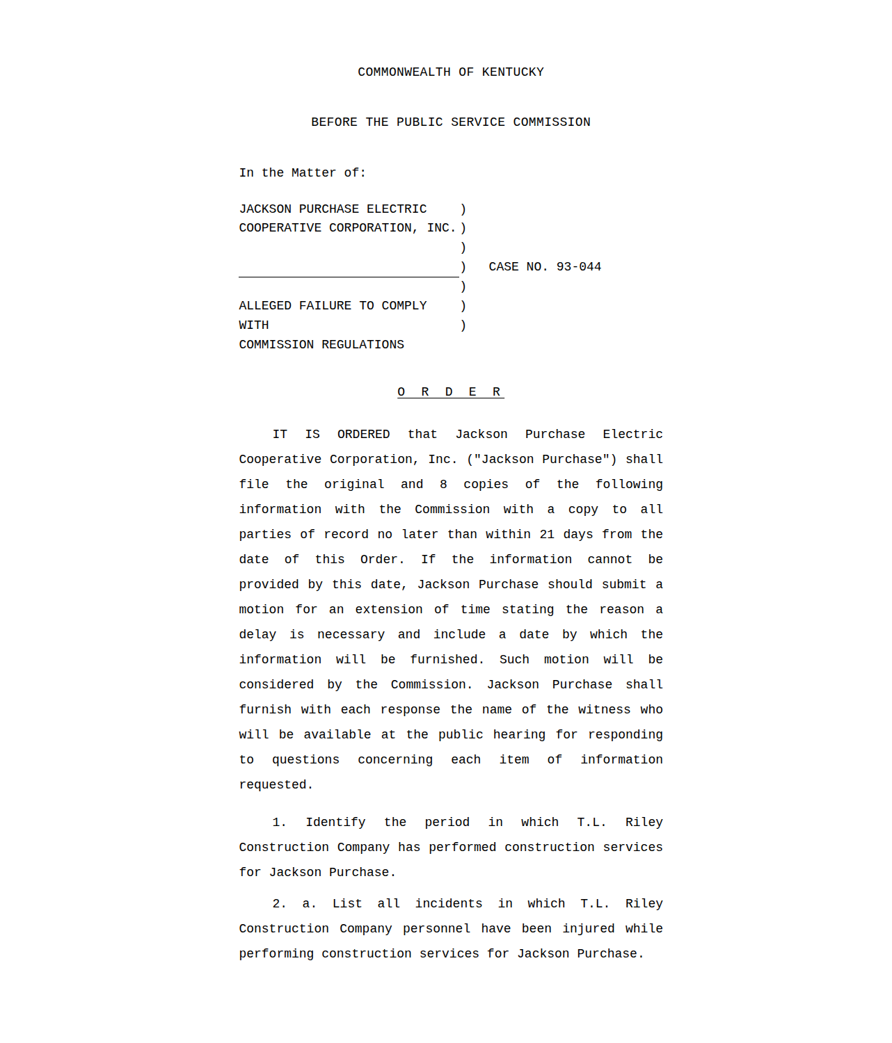COMMONWEALTH OF KENTUCKY BEFORE THE PUBLIC SERVICE COMMISSION
In the Matter of:
| JACKSON PURCHASE ELECTRIC COOPERATIVE CORPORATION, INC. | ) ) | |
| | ) | |
| | ) | CASE NO. 93-044 |
| | ) | |
| ALLEGED FAILURE TO COMPLY WITH COMMISSION REGULATIONS | ) ) | |
O R D E R
IT IS ORDERED that Jackson Purchase Electric Cooperative Corporation, Inc. ("Jackson Purchase") shall file the original and 8 copies of the following information with the Commission with a copy to all parties of record no later than within 21 days from the date of this Order. If the information cannot be provided by this date, Jackson Purchase should submit a motion for an extension of time stating the reason a delay is necessary and include a date by which the information will be furnished. Such motion will be considered by the Commission. Jackson Purchase shall furnish with each response the name of the witness who will be available at the public hearing for responding to questions concerning each item of information requested.
1. Identify the period in which T.L. Riley Construction Company has performed construction services for Jackson Purchase.
2. a. List all incidents in which T.L. Riley Construction Company personnel have been injured while performing construction services for Jackson Purchase.